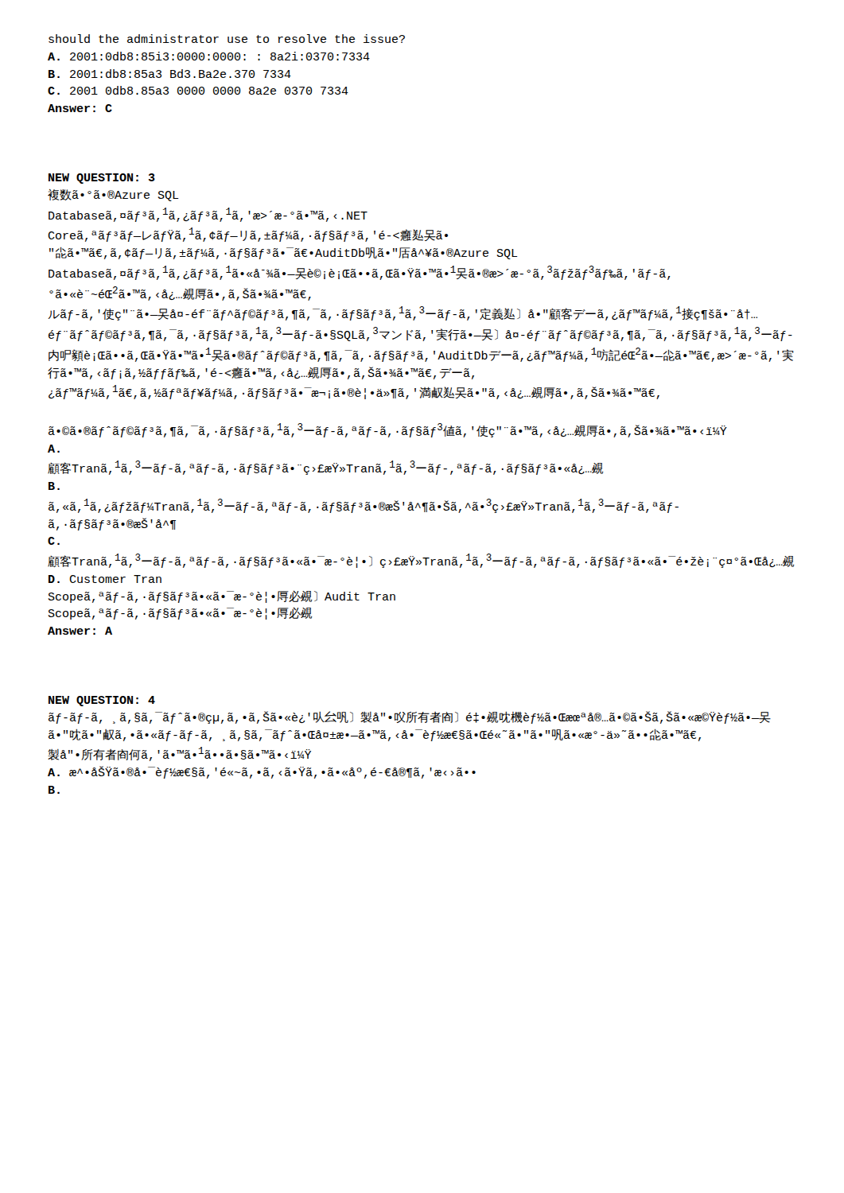should the administrator use to resolve the issue?
A. 2001:0db8:85i3:0000:0000: : 8a2i:0370:7334
B. 2001:db8:85a3 Bd3.Ba2e.370 7334
C. 2001 0db8.85a3 0000 0000 8a2e 0370 7334
Answer: C
NEW QUESTION: 3
複数ã•°ã•®Azure SQL Databaseã,¤ãƒ³ã,1ã,¿ãƒ³ã,1ã,′æ>´æ-°ã•™ã,‹.NET Coreã,ªãƒ³ãƒ—レãƒŸã,1ã,¢ãƒ—リã,±ãƒ¼ã,·ãƒ§ãƒ³ã,′é-<癰㕗㕦ã• "㕾ã•™ã€,ã,¢ãƒ—リã,±ãƒ¼ã,·ãƒ§ãƒ³ã•¯ã€•AuditDb㕨ã•"㕆å^¥ã•®Azure SQL Databaseã,¤ãƒ³ã,1ã,¿ãƒ³ã,1ã•«å-¾ã•—㕦è©¡è¡Œã••ã,Œã•Ÿã•™ã•1㕦ã•®æ>´æ-°ã,3ãƒžãƒ3ãƒ‰ã,′ãƒ-ã,°ã•«è¨~éŒ2ã•™ã,‹å¿…覕㕌ã•,ã,Šã•¾ã•™ã€,
ルãƒ-ã,′使ç″¨ã•—㕦å¤-éf¨ãƒ^ãƒ©ãƒ³ã,¶ã,¯ã,·ãƒ§ãƒ³ã,1ã,3ーãƒ-ã,′定義㕗〕å•"顧客デーã,¿ãƒ™ãƒ¼ã,1接ç¶šã•¨å†…éƒ¨ãƒˆãƒ©ãƒ³ã,¶ã,¯ã,·ãƒ§ãƒ³ã,1ã,3ーãƒ-ã•§SQLã,3マンドã,′実行ã•—㕦〕å¤-éƒ¨ãƒˆãƒ©ãƒ³ã,¶ã,¯ã,·ãƒ§ãƒ³ã,1ã,3ーãƒ-内㕧顡è¡Œã••ã,Œã•Ÿã•™ã•1㕦ã•®ãƒˆãƒ©ãƒ³ã,¶ã,¯ã,·ãƒ§ãƒ³ã,′AuditDbデーã,¿ãƒ™ãƒ¼ã,1㕫記éŒ2ã•—㕾ã•™ã€,æ>´æ-°ã,′実行ã•™ã,‹ãƒ¡ã,½ãƒƒãƒ‰ã,′é-<癰ã•™ã,‹å¿…覕㕌ã•,ã,Šã•¾ã•™ã€,デーã,¿ãƒ™ãƒ¼ã,1ã€,ã,½ãƒªãƒ¥ãƒ¼ã,·ãƒ§ãƒ³ã•¯æ¬¡ã•®è¦•ä»¶ã,′満㕟㕗㕦ã•"ã,‹å¿…覕㕌ã•,ã,Šã•¾ã•™ã€,
ã•©ã•®ãƒˆãƒ©ãƒ³ã,¶ã,¯ã,·ãƒ§ãƒ³ã,1ã,3ーãƒ-ã,ªãƒ-ã,·ãƒ§ãƒ3値ã,′使ç″¨ã•™ã,‹å¿…覕㕌ã•,ã,Šã•¾ã•™ã•‹ï¼Ÿ
A.
顧客Tranã,1ã,3ーãƒ-ã,ªãƒ-ã,·ãƒ§ãƒ³ã•¨ç›£æŸ»Tranã,1ã,3ーãƒ-,ªãƒ-ã,·ãƒ§ãƒ³ã•«å¿…覕
B.
ã,«ã,1ã,¿ãƒžãƒ¼Tranã,1ã,3ーãƒ-ã,ªãƒ-ã,·ãƒ§ãƒ³ã•®æŠ'å^¶ã•Šã,^ã•3ç›£æŸ»Tranã,1ã,3ーãƒ-ã,ªãƒ-ã,·ãƒ§ãƒ³ã•®æŠ'å^¶
C.
顧客Tranã,1ã,3ーãƒ-ã,ªãƒ-ã,·ãƒ§ãƒ³ã•«ã•¯æ-°è¦•〕ç›£æŸ»Tranã,1ã,3ーãƒ-ã,ªãƒ-ã,·ãƒ§ãƒ³ã•«ã•¯é•žè¡¨ç¤°ã•Œå¿…覕
D. Customer Tran
Scopeã,ªãƒ-ã,·ãƒ§ãƒ³ã•«ã•¯æ-°è¦•㕌必覕〕Audit Tran
Scopeã,ªãƒ-ã,·ãƒ§ãƒ³ã•«ã•¯æ-°è¦•㕌必覕
Answer: A
NEW QUESTION: 4
ãƒ-ãƒ-ã, ¸ã,§ã,¯ãƒˆã•®çµ,ã,•ã,Šã•«è¿'㕥㕕㕨〕製å"•㕮所有者㕯〕é‡•覕㕪機èƒ½ã•Œæœªå®…ã•©ã•Šã,Šã•«æ©Ÿèƒ½ã•—㕦ã•"㕪ã•"㕟ã,•ã•«ãƒ-ãƒ-ã, ¸ã,§ã,¯ãƒˆã•Œå¤±æ•—ã•™ã,‹å•¯èƒ½æ€§ã•Œé«˜ã•"ã•"㕨ã•«æ°-ä»˜ã••㕾ã•™ã€,
製å"•所有者㕯何ã,′ã•™ã•1ã••ã•§ã•™ã•‹ï¼Ÿ
A. æ^•åŠŸã•®å•¯èƒ½æ€§ã,′é«~ã,•ã,‹ã•Ÿã,•ã•«åº,é-€å®¶ã,′æ‹›ã••
B.